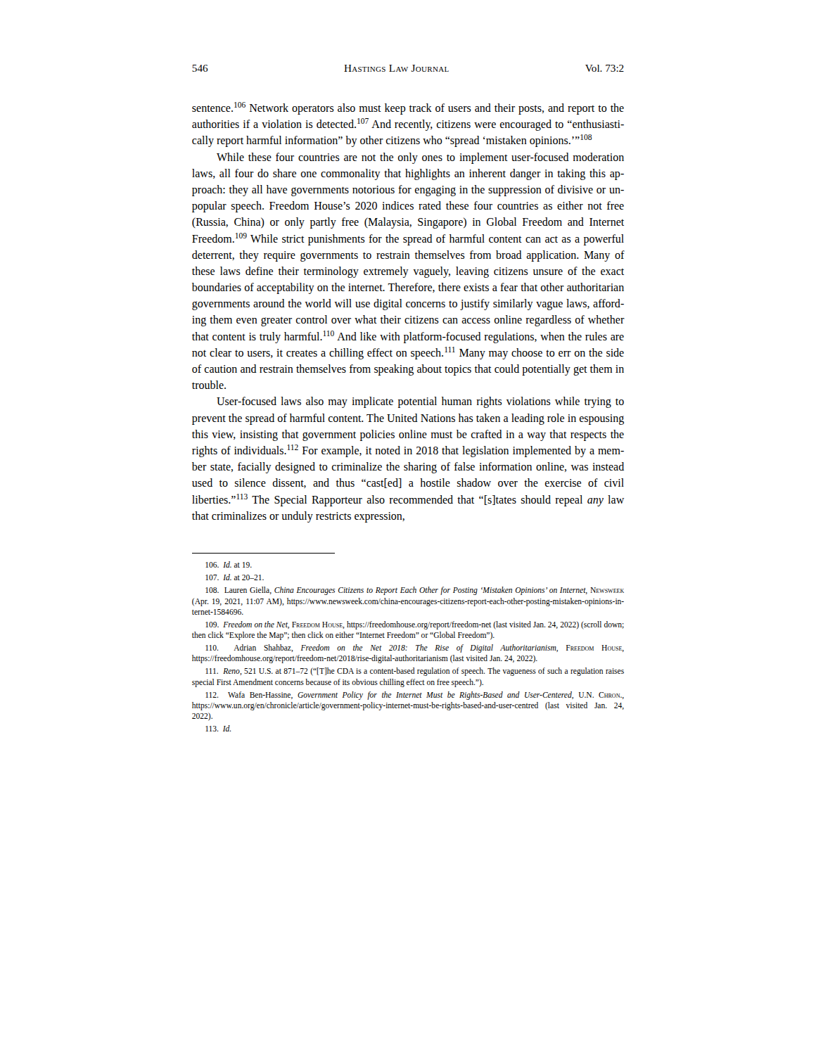546 Hastings Law Journal Vol. 73:2
sentence.106 Network operators also must keep track of users and their posts, and report to the authorities if a violation is detected.107 And recently, citizens were encouraged to “enthusiastically report harmful information” by other citizens who “spread ‘mistaken opinions.’”108
While these four countries are not the only ones to implement user-focused moderation laws, all four do share one commonality that highlights an inherent danger in taking this approach: they all have governments notorious for engaging in the suppression of divisive or unpopular speech. Freedom House’s 2020 indices rated these four countries as either not free (Russia, China) or only partly free (Malaysia, Singapore) in Global Freedom and Internet Freedom.109 While strict punishments for the spread of harmful content can act as a powerful deterrent, they require governments to restrain themselves from broad application. Many of these laws define their terminology extremely vaguely, leaving citizens unsure of the exact boundaries of acceptability on the internet. Therefore, there exists a fear that other authoritarian governments around the world will use digital concerns to justify similarly vague laws, affording them even greater control over what their citizens can access online regardless of whether that content is truly harmful.110 And like with platform-focused regulations, when the rules are not clear to users, it creates a chilling effect on speech.111 Many may choose to err on the side of caution and restrain themselves from speaking about topics that could potentially get them in trouble.
User-focused laws also may implicate potential human rights violations while trying to prevent the spread of harmful content. The United Nations has taken a leading role in espousing this view, insisting that government policies online must be crafted in a way that respects the rights of individuals.112 For example, it noted in 2018 that legislation implemented by a member state, facially designed to criminalize the sharing of false information online, was instead used to silence dissent, and thus “cast[ed] a hostile shadow over the exercise of civil liberties.”113 The Special Rapporteur also recommended that “[s]tates should repeal any law that criminalizes or unduly restricts expression,
106. Id. at 19.
107. Id. at 20–21.
108. Lauren Giella, China Encourages Citizens to Report Each Other for Posting ‘Mistaken Opinions’ on Internet, Newsweek (Apr. 19, 2021, 11:07 AM), https://www.newsweek.com/china-encourages-citizens-report-each-other-posting-mistaken-opinions-internet-1584696.
109. Freedom on the Net, Freedom House, https://freedomhouse.org/report/freedom-net (last visited Jan. 24, 2022) (scroll down; then click “Explore the Map”; then click on either “Internet Freedom” or “Global Freedom”).
110. Adrian Shahbaz, Freedom on the Net 2018: The Rise of Digital Authoritarianism, Freedom House, https://freedomhouse.org/report/freedom-net/2018/rise-digital-authoritarianism (last visited Jan. 24, 2022).
111. Reno, 521 U.S. at 871–72 (“[T]he CDA is a content-based regulation of speech. The vagueness of such a regulation raises special First Amendment concerns because of its obvious chilling effect on free speech.”).
112. Wafa Ben-Hassine, Government Policy for the Internet Must be Rights-Based and User-Centered, U.N. Chron., https://www.un.org/en/chronicle/article/government-policy-internet-must-be-rights-based-and-user-centred (last visited Jan. 24, 2022).
113. Id.